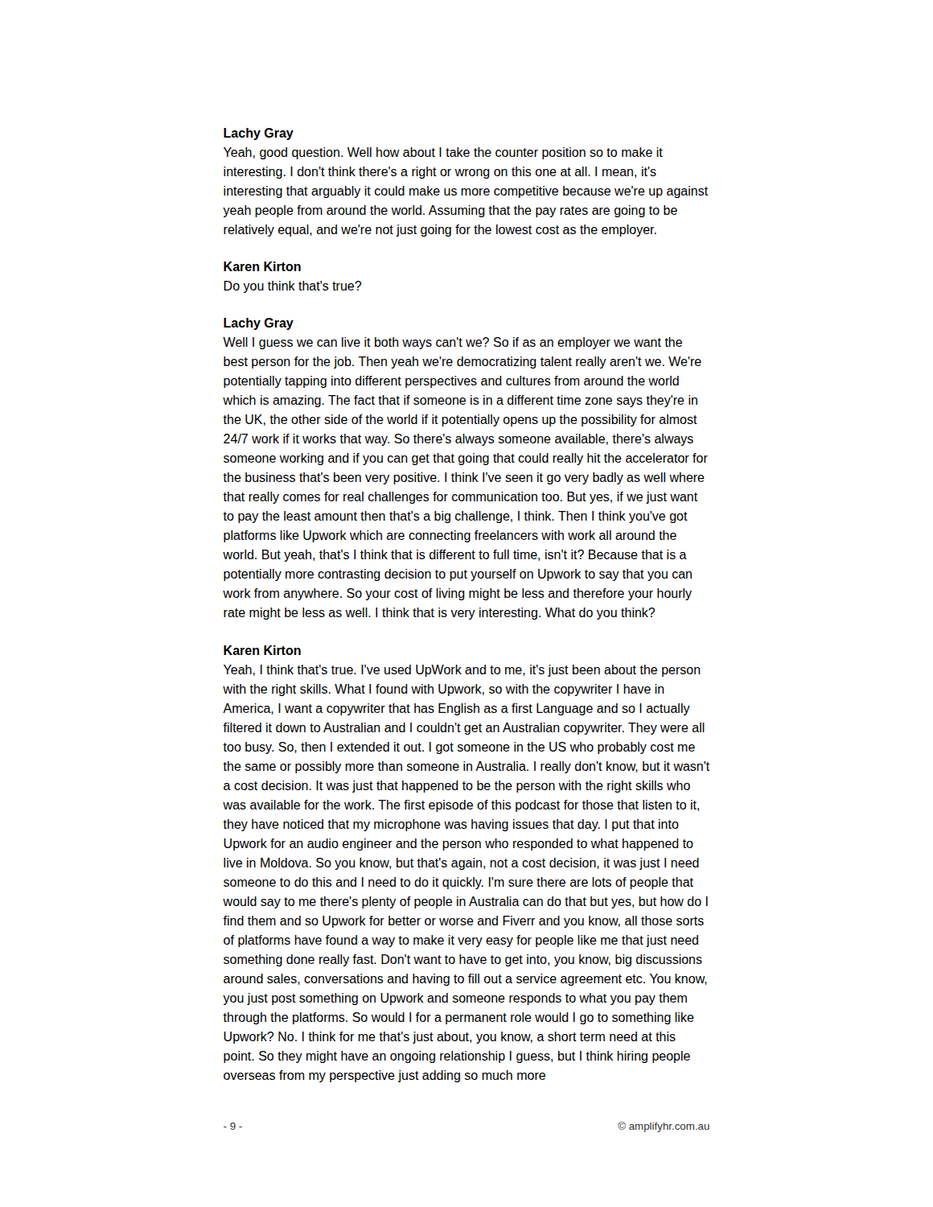Lachy Gray
Yeah, good question. Well how about I take the counter position so to make it interesting. I don't think there's a right or wrong on this one at all. I mean, it's interesting that arguably it could make us more competitive because we're up against yeah people from around the world. Assuming that the pay rates are going to be relatively equal, and we're not just going for the lowest cost as the employer.
Karen Kirton
Do you think that's true?
Lachy Gray
Well I guess we can live it both ways can't we? So if as an employer we want the best person for the job. Then yeah we're democratizing talent really aren't we. We're potentially tapping into different perspectives and cultures from around the world which is amazing. The fact that if someone is in a different time zone says they're in the UK, the other side of the world if it potentially opens up the possibility for almost 24/7 work if it works that way. So there's always someone available, there's always someone working and if you can get that going that could really hit the accelerator for the business that's been very positive. I think I've seen it go very badly as well where that really comes for real challenges for communication too. But yes, if we just want to pay the least amount then that's a big challenge, I think. Then I think you've got platforms like Upwork which are connecting freelancers with work all around the world. But yeah, that's I think that is different to full time, isn't it? Because that is a potentially more contrasting decision to put yourself on Upwork to say that you can work from anywhere. So your cost of living might be less and therefore your hourly rate might be less as well. I think that is very interesting. What do you think?
Karen Kirton
Yeah, I think that's true. I've used UpWork and to me, it's just been about the person with the right skills. What I found with Upwork, so with the copywriter I have in America, I want a copywriter that has English as a first Language and so I actually filtered it down to Australian and I couldn't get an Australian copywriter. They were all too busy. So, then I extended it out. I got someone in the US who probably cost me the same or possibly more than someone in Australia. I really don't know, but it wasn't a cost decision. It was just that happened to be the person with the right skills who was available for the work. The first episode of this podcast for those that listen to it, they have noticed that my microphone was having issues that day. I put that into Upwork for an audio engineer and the person who responded to what happened to live in Moldova. So you know, but that's again, not a cost decision, it was just I need someone to do this and I need to do it quickly. I'm sure there are lots of people that would say to me there's plenty of people in Australia can do that but yes, but how do I find them and so Upwork for better or worse and Fiverr and you know, all those sorts of platforms have found a way to make it very easy for people like me that just need something done really fast. Don't want to have to get into, you know, big discussions around sales, conversations and having to fill out a service agreement etc. You know, you just post something on Upwork and someone responds to what you pay them through the platforms. So would I for a permanent role would I go to something like Upwork? No. I think for me that's just about, you know, a short term need at this point. So they might have an ongoing relationship I guess, but I think hiring people overseas from my perspective just adding so much more
- 9 - © amplifyhr.com.au